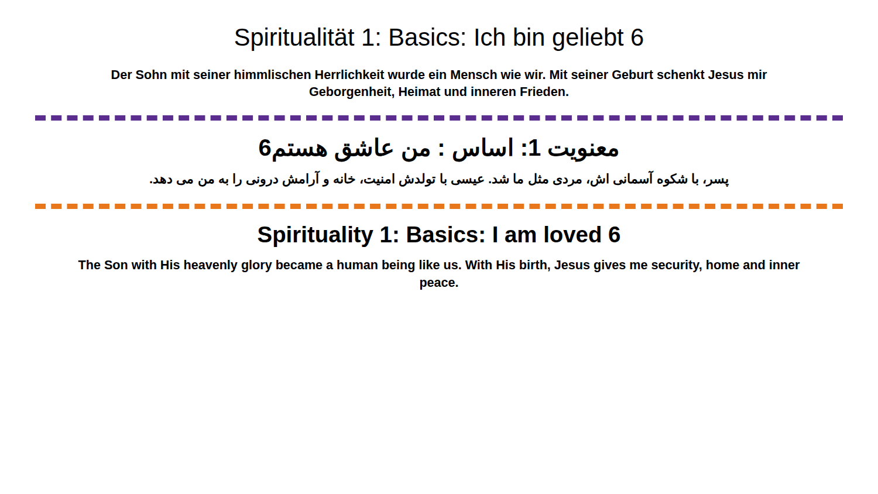Spiritualität 1: Basics: Ich bin geliebt 6
Der Sohn mit seiner himmlischen Herrlichkeit wurde ein Mensch wie wir. Mit seiner Geburt schenkt Jesus mir Geborgenheit, Heimat und inneren Frieden.
معنویت 1: اساس : من عاشق هستم6
پسر، با شکوه آسمانی اش، مردی مثل ما شد. عیسی با تولدش امنیت، خانه و آرامش درونی را به من می دهد.
Spirituality 1: Basics: I am loved 6
The Son with His heavenly glory became a human being like us. With His birth, Jesus gives me security, home and inner peace.